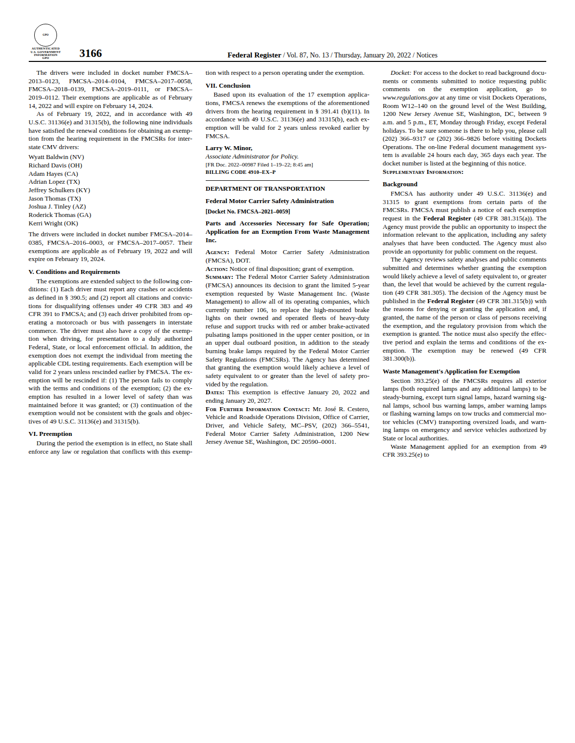GPO
Authenticated
U.S. Government
Information
GPO
3166
Federal Register / Vol. 87, No. 13 / Thursday, January 20, 2022 / Notices
The drivers were included in docket number FMCSA–2013–0123, FMCSA–2014–0104, FMCSA–2017–0058, FMCSA–2018–0139, FMCSA–2019–0111, or FMCSA–2019–0112. Their exemptions are applicable as of February 14, 2022 and will expire on February 14, 2024.
As of February 19, 2022, and in accordance with 49 U.S.C. 31136(e) and 31315(b), the following nine individuals have satisfied the renewal conditions for obtaining an exemption from the hearing requirement in the FMCSRs for interstate CMV drivers:
Wyatt Baldwin (NV)
Richard Davis (OH)
Adam Hayes (CA)
Adrian Lopez (TX)
Jeffrey Schulkers (KY)
Jason Thomas (TX)
Joshua J. Tinley (AZ)
Roderick Thomas (GA)
Kerri Wright (OK)
The drivers were included in docket number FMCSA–2014–0385, FMCSA–2016–0003, or FMCSA–2017–0057. Their exemptions are applicable as of February 19, 2022 and will expire on February 19, 2024.
V. Conditions and Requirements
The exemptions are extended subject to the following conditions: (1) Each driver must report any crashes or accidents as defined in § 390.5; and (2) report all citations and convictions for disqualifying offenses under 49 CFR 383 and 49 CFR 391 to FMCSA; and (3) each driver prohibited from operating a motorcoach or bus with passengers in interstate commerce. The driver must also have a copy of the exemption when driving, for presentation to a duly authorized Federal, State, or local enforcement official. In addition, the exemption does not exempt the individual from meeting the applicable CDL testing requirements. Each exemption will be valid for 2 years unless rescinded earlier by FMCSA. The exemption will be rescinded if: (1) The person fails to comply with the terms and conditions of the exemption; (2) the exemption has resulted in a lower level of safety than was maintained before it was granted; or (3) continuation of the exemption would not be consistent with the goals and objectives of 49 U.S.C. 31136(e) and 31315(b).
VI. Preemption
During the period the exemption is in effect, no State shall enforce any law or regulation that conflicts with this exemption with respect to a person operating under the exemption.
VII. Conclusion
Based upon its evaluation of the 17 exemption applications, FMCSA renews the exemptions of the aforementioned drivers from the hearing requirement in § 391.41 (b)(11). In accordance with 49 U.S.C. 31136(e) and 31315(b), each exemption will be valid for 2 years unless revoked earlier by FMCSA.
Larry W. Minor,
Associate Administrator for Policy.
[FR Doc. 2022–00987 Filed 1–19–22; 8:45 am]
Billing code 4910–EX–P
Department of Transportation
Federal Motor Carrier Safety Administration
[Docket No. FMCSA–2021–0059]
Parts and Accessories Necessary for Safe Operation; Application for an Exemption From Waste Management Inc.
Agency: Federal Motor Carrier Safety Administration (FMCSA), DOT.
Action: Notice of final disposition; grant of exemption.
Summary: The Federal Motor Carrier Safety Administration (FMCSA) announces its decision to grant the limited 5-year exemption requested by Waste Management Inc. (Waste Management) to allow all of its operating companies, which currently number 106, to replace the high-mounted brake lights on their owned and operated fleets of heavy-duty refuse and support trucks with red or amber brake-activated pulsating lamps positioned in the upper center position, or in an upper dual outboard position, in addition to the steady burning brake lamps required by the Federal Motor Carrier Safety Regulations (FMCSRs). The Agency has determined that granting the exemption would likely achieve a level of safety equivalent to or greater than the level of safety provided by the regulation.
Dates: This exemption is effective January 20, 2022 and ending January 20, 2027.
For Further Information Contact: Mr. José R. Cestero, Vehicle and Roadside Operations Division, Office of Carrier, Driver, and Vehicle Safety, MC–PSV, (202) 366–5541, Federal Motor Carrier Safety Administration, 1200 New Jersey Avenue SE, Washington, DC 20590–0001.
Docket: For access to the docket to read background documents or comments submitted to notice requesting public comments on the exemption application, go to www.regulations.gov at any time or visit Dockets Operations, Room W12–140 on the ground level of the West Building, 1200 New Jersey Avenue SE, Washington, DC, between 9 a.m. and 5 p.m., ET, Monday through Friday, except Federal holidays. To be sure someone is there to help you, please call (202) 366–9317 or (202) 366–9826 before visiting Dockets Operations. The on-line Federal document management system is available 24 hours each day, 365 days each year. The docket number is listed at the beginning of this notice.
Supplementary Information:
Background
FMCSA has authority under 49 U.S.C. 31136(e) and 31315 to grant exemptions from certain parts of the FMCSRs. FMCSA must publish a notice of each exemption request in the Federal Register (49 CFR 381.315(a)). The Agency must provide the public an opportunity to inspect the information relevant to the application, including any safety analyses that have been conducted. The Agency must also provide an opportunity for public comment on the request.
The Agency reviews safety analyses and public comments submitted and determines whether granting the exemption would likely achieve a level of safety equivalent to, or greater than, the level that would be achieved by the current regulation (49 CFR 381.305). The decision of the Agency must be published in the Federal Register (49 CFR 381.315(b)) with the reasons for denying or granting the application and, if granted, the name of the person or class of persons receiving the exemption, and the regulatory provision from which the exemption is granted. The notice must also specify the effective period and explain the terms and conditions of the exemption. The exemption may be renewed (49 CFR 381.300(b)).
Waste Management's Application for Exemption
Section 393.25(e) of the FMCSRs requires all exterior lamps (both required lamps and any additional lamps) to be steady-burning, except turn signal lamps, hazard warning signal lamps, school bus warning lamps, amber warning lamps or flashing warning lamps on tow trucks and commercial motor vehicles (CMV) transporting oversized loads, and warning lamps on emergency and service vehicles authorized by State or local authorities.
Waste Management applied for an exemption from 49 CFR 393.25(e) to